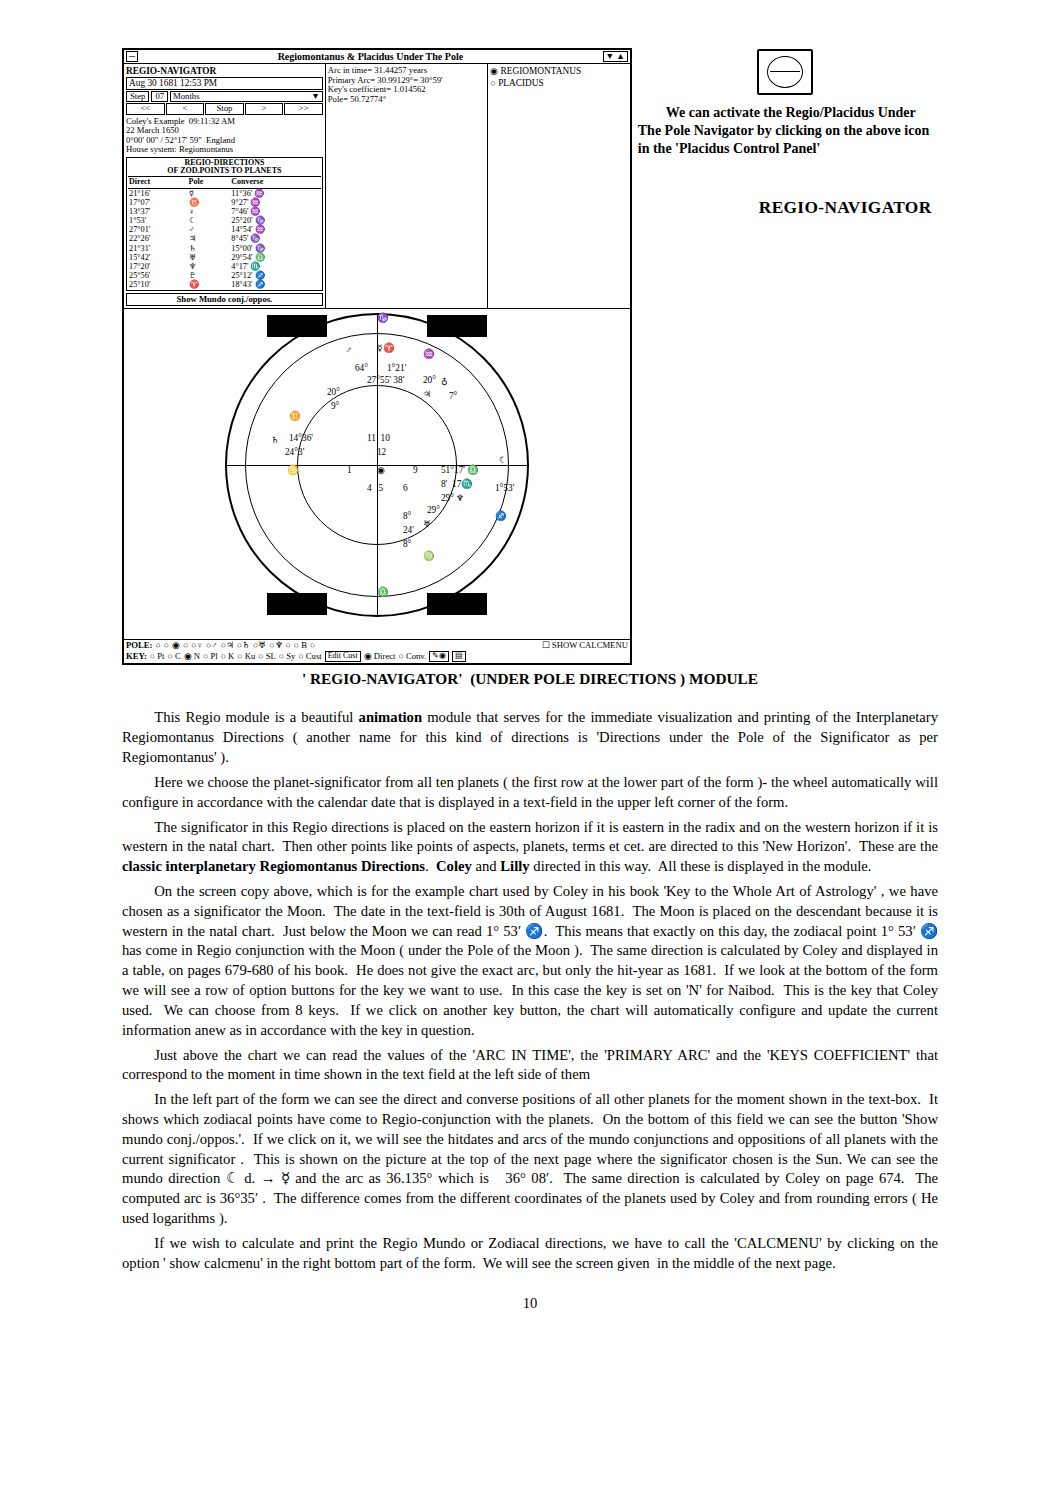─ Regiomontanus & Placidus Under The Pole ▼ ▲
REGIO-NAVIGATOR
Aug 30 1681 12:53 PM
Step 07 Months▼
<<<Stop>>>
Coley's Example 09:11:32 AM
22 March 1650
0°00' 00" / 52°17' 59" England
House system: Regiomontanus
REGIO-DIRECTIONS
OF ZOD.POINTS TO PLANETS
| Direct | Pole | Converse |
| --- | --- | --- |
| 21°16' | ☿ | 11°36' ♒ |
| 17°07' | ♉ | 9°27' ♒ |
| 13°37' | ♀ | 7°46' ♒ |
| 1°53' | ☾ | 25°20' ♑ |
| 27°01' | ♂ | 14°54' ♒ |
| 22°26' | ♃ | 8°45' ♑ |
| 21°31' | ♄ | 15°00' ♑ |
| 15°42' | ♅ | 29°54' ♎ |
| 17°20' | ♆ | 4°17' ♏ |
| 25°56' | ♇ | 25°12' ♐ |
| 25°10' | ♈ | 18°43' ♐ |
Show Mundo conj./oppos.
Arc in time= 31.44257 years
Primary Arc= 30.99129°= 30°59'
Key's coefficient= 1.014562
Pole= 50.72774°
◉ REGIOMONTANUS
○ PLACIDUS
♑ ♂ ☿♈ ♒ 64° 1°21' 27°55' 38' 20° ♃ ♁ 7° 20° 9° ♊ ♄ 14°36' 24°3' 11 10 12 1 ◉ 9 4 5 6 ♋ 51°17' ♎ 8' 17♏ 29° ♆ 29° ♅ 8° 24' 8° ♍ ♎ ☾ 1°53' ♐
POLE: ○○◉○ ○♀○♂○♃ ○♄○♅○♆ ○○ B○ ☐ SHOW CALCMENU
KEY: ○ Pt○ C◉ N ○ Pl○ K○ Ku ○ SL○ Sy○ Cust Edit Cust ◉ Direct○ Conv. ✎◉ ▤
We can activate the Regio/Placidus Under The Pole Navigator by clicking on the above icon in the 'Placidus Control Panel'
REGIO-NAVIGATOR
' REGIO-NAVIGATOR' (UNDER POLE DIRECTIONS ) MODULE
This Regio module is a beautiful animation module that serves for the immediate visualization and printing of the Interplanetary Regiomontanus Directions ( another name for this kind of directions is 'Directions under the Pole of the Significator as per Regiomontanus' ).
Here we choose the planet-significator from all ten planets ( the first row at the lower part of the form )- the wheel automatically will configure in accordance with the calendar date that is displayed in a text-field in the upper left corner of the form.
The significator in this Regio directions is placed on the eastern horizon if it is eastern in the radix and on the western horizon if it is western in the natal chart. Then other points like points of aspects, planets, terms et cet. are directed to this 'New Horizon'. These are the classic interplanetary Regiomontanus Directions. Coley and Lilly directed in this way. All these is displayed in the module.
On the screen copy above, which is for the example chart used by Coley in his book 'Key to the Whole Art of Astrology' , we have chosen as a significator the Moon. The date in the text-field is 30th of August 1681. The Moon is placed on the descendant because it is western in the natal chart. Just below the Moon we can read 1° 53′ ♐. This means that exactly on this day, the zodiacal point 1° 53′ ♐ has come in Regio conjunction with the Moon ( under the Pole of the Moon ). The same direction is calculated by Coley and displayed in a table, on pages 679-680 of his book. He does not give the exact arc, but only the hit-year as 1681. If we look at the bottom of the form we will see a row of option buttons for the key we want to use. In this case the key is set on 'N' for Naibod. This is the key that Coley used. We can choose from 8 keys. If we click on another key button, the chart will automatically configure and update the current information anew as in accordance with the key in question.
Just above the chart we can read the values of the 'ARC IN TIME', the 'PRIMARY ARC' and the 'KEYS COEFFICIENT' that correspond to the moment in time shown in the text field at the left side of them
In the left part of the form we can see the direct and converse positions of all other planets for the moment shown in the text-box. It shows which zodiacal points have come to Regio-conjunction with the planets. On the bottom of this field we can see the button 'Show mundo conj./oppos.'. If we click on it, we will see the hitdates and arcs of the mundo conjunctions and oppositions of all planets with the current significator . This is shown on the picture at the top of the next page where the significator chosen is the Sun. We can see the mundo direction ☾ d. → ☿ and the arc as 36.135° which is 36° 08′. The same direction is calculated by Coley on page 674. The computed arc is 36°35′ . The difference comes from the different coordinates of the planets used by Coley and from rounding errors ( He used logarithms ).
If we wish to calculate and print the Regio Mundo or Zodiacal directions, we have to call the 'CALCMENU' by clicking on the option ' show calcmenu' in the right bottom part of the form. We will see the screen given in the middle of the next page.
10